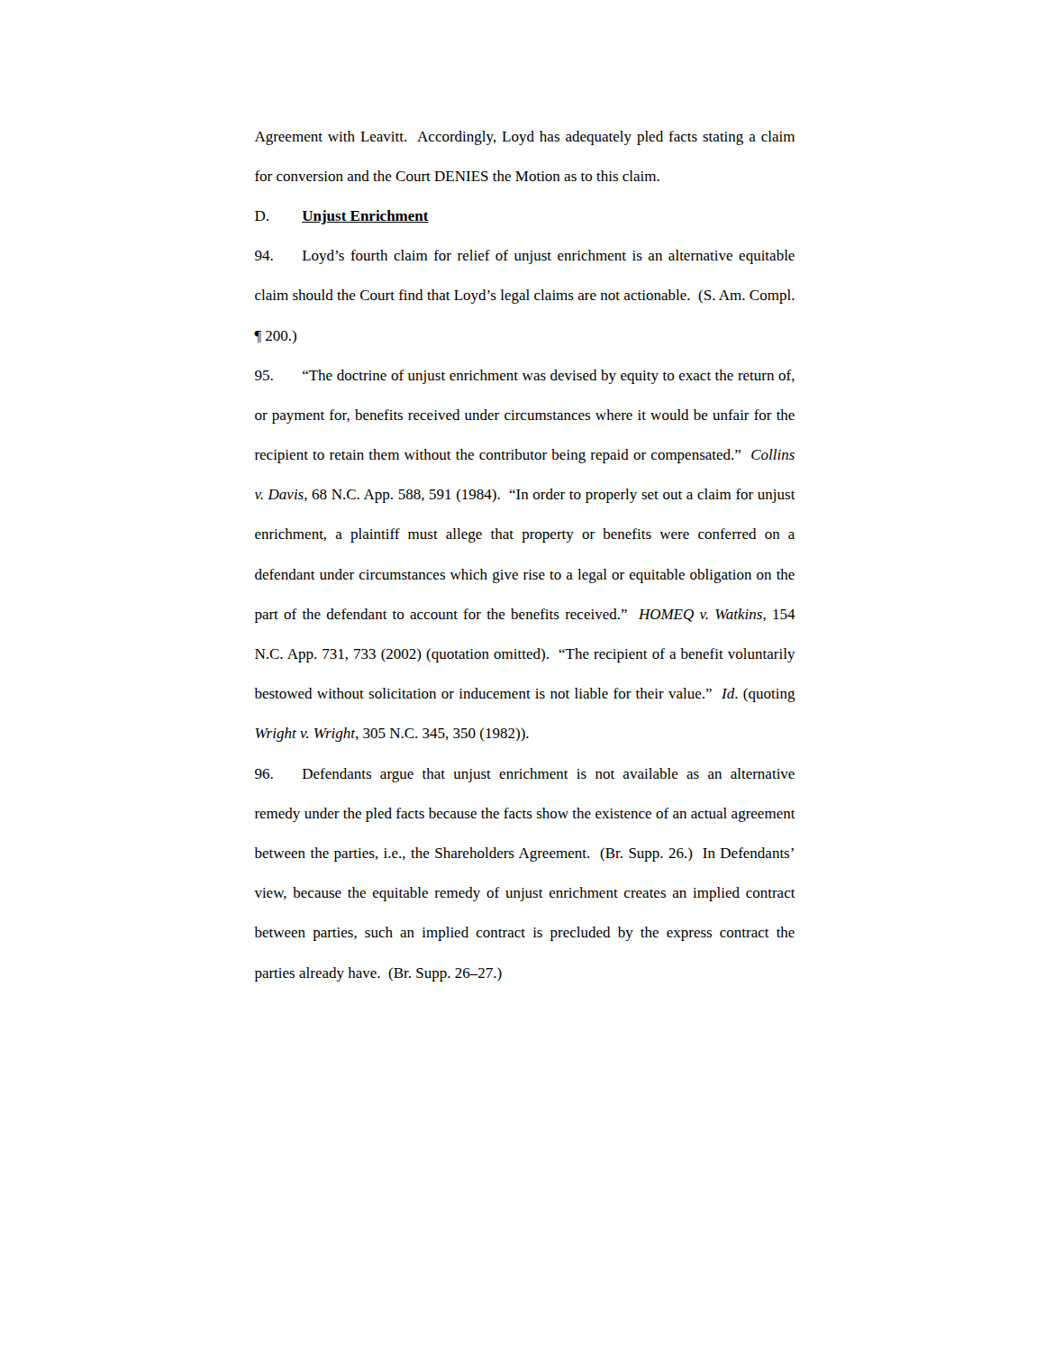Agreement with Leavitt. Accordingly, Loyd has adequately pled facts stating a claim for conversion and the Court DENIES the Motion as to this claim.
D. Unjust Enrichment
94. Loyd’s fourth claim for relief of unjust enrichment is an alternative equitable claim should the Court find that Loyd’s legal claims are not actionable. (S. Am. Compl. ¶ 200.)
95.“The doctrine of unjust enrichment was devised by equity to exact the return of, or payment for, benefits received under circumstances where it would be unfair for the recipient to retain them without the contributor being repaid or compensated.” Collins v. Davis, 68 N.C. App. 588, 591 (1984). “In order to properly set out a claim for unjust enrichment, a plaintiff must allege that property or benefits were conferred on a defendant under circumstances which give rise to a legal or equitable obligation on the part of the defendant to account for the benefits received.” HOMEQ v. Watkins, 154 N.C. App. 731, 733 (2002) (quotation omitted). “The recipient of a benefit voluntarily bestowed without solicitation or inducement is not liable for their value.” Id. (quoting Wright v. Wright, 305 N.C. 345, 350 (1982)).
96. Defendants argue that unjust enrichment is not available as an alternative remedy under the pled facts because the facts show the existence of an actual agreement between the parties, i.e., the Shareholders Agreement. (Br. Supp. 26.) In Defendants’ view, because the equitable remedy of unjust enrichment creates an implied contract between parties, such an implied contract is precluded by the express contract the parties already have. (Br. Supp. 26–27.)